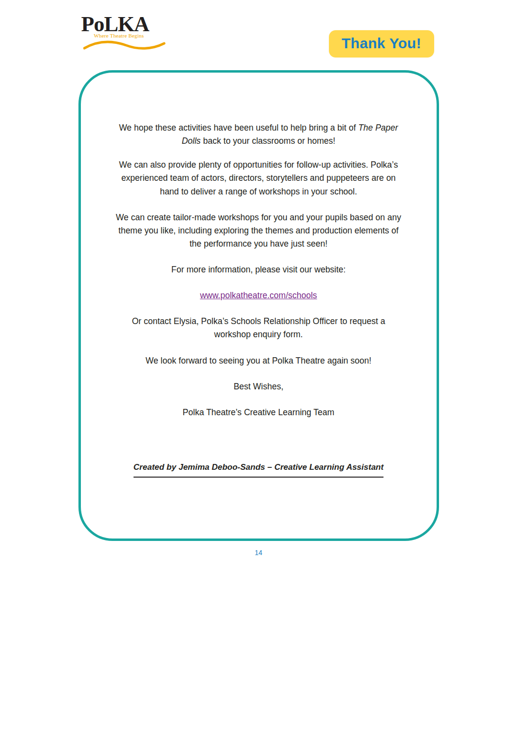PoLKA
Where Theatre Begins
Thank You!
We hope these activities have been useful to help bring a bit of The Paper Dolls back to your classrooms or homes!
We can also provide plenty of opportunities for follow-up activities. Polka’s experienced team of actors, directors, storytellers and puppeteers are on hand to deliver a range of workshops in your school.
We can create tailor-made workshops for you and your pupils based on any theme you like, including exploring the themes and production elements of the performance you have just seen!
For more information, please visit our website:
www.polkatheatre.com/schools
Or contact Elysia, Polka’s Schools Relationship Officer to request a workshop enquiry form.
We look forward to seeing you at Polka Theatre again soon!
Best Wishes,
Polka Theatre’s Creative Learning Team
Created by Jemima Deboo-Sands – Creative Learning Assistant
14